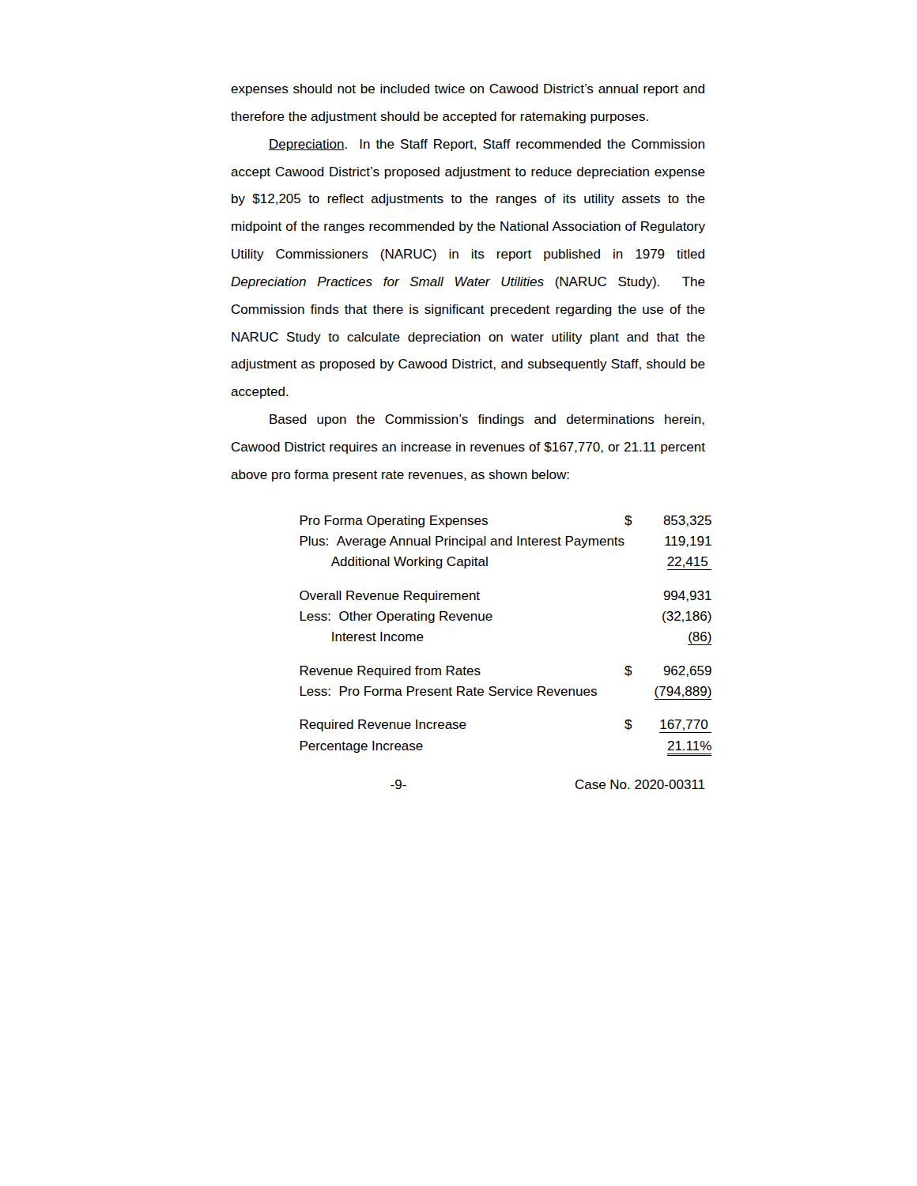expenses should not be included twice on Cawood District’s annual report and therefore the adjustment should be accepted for ratemaking purposes.
Depreciation. In the Staff Report, Staff recommended the Commission accept Cawood District’s proposed adjustment to reduce depreciation expense by $12,205 to reflect adjustments to the ranges of its utility assets to the midpoint of the ranges recommended by the National Association of Regulatory Utility Commissioners (NARUC) in its report published in 1979 titled Depreciation Practices for Small Water Utilities (NARUC Study). The Commission finds that there is significant precedent regarding the use of the NARUC Study to calculate depreciation on water utility plant and that the adjustment as proposed by Cawood District, and subsequently Staff, should be accepted.
Based upon the Commission’s findings and determinations herein, Cawood District requires an increase in revenues of $167,770, or 21.11 percent above pro forma present rate revenues, as shown below:
| Pro Forma Operating Expenses | $ | 853,325 |
| Plus: Average Annual Principal and Interest Payments | | 119,191 |
| Additional Working Capital | | 22,415 |
| Overall Revenue Requirement | | 994,931 |
| Less: Other Operating Revenue | | (32,186) |
| Interest Income | | (86) |
| Revenue Required from Rates | $ | 962,659 |
| Less: Pro Forma Present Rate Service Revenues | | (794,889) |
| Required Revenue Increase | $ | 167,770 |
| Percentage Increase | | 21.11% |
-9- Case No. 2020-00311